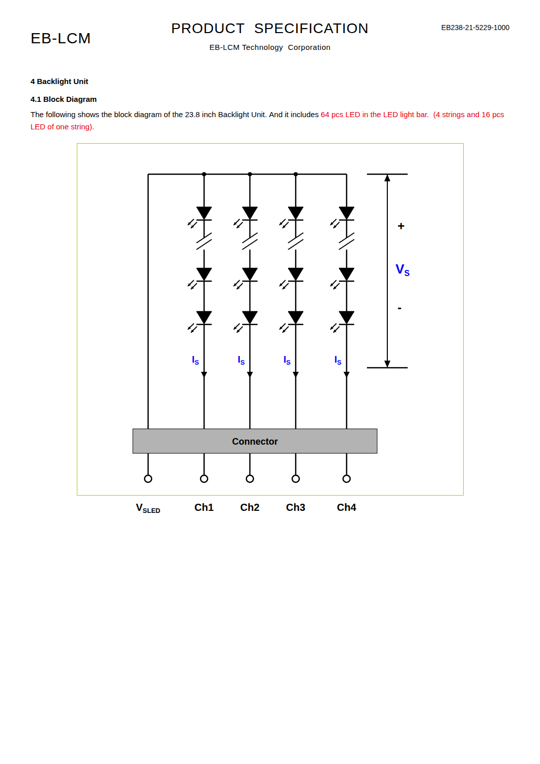EB-LCM
PRODUCT SPECIFICATION
EB238-21-5229-1000
EB-LCM Technology Corporation
4 Backlight Unit
4.1 Block Diagram
The following shows the block diagram of the 23.8 inch Backlight Unit. And it includes 64 pcs LED in the LED light bar. (4 strings and 16 pcs LED of one string).
IS IS IS IS + VS - Connector
VSLED Ch1 Ch2 Ch3 Ch4